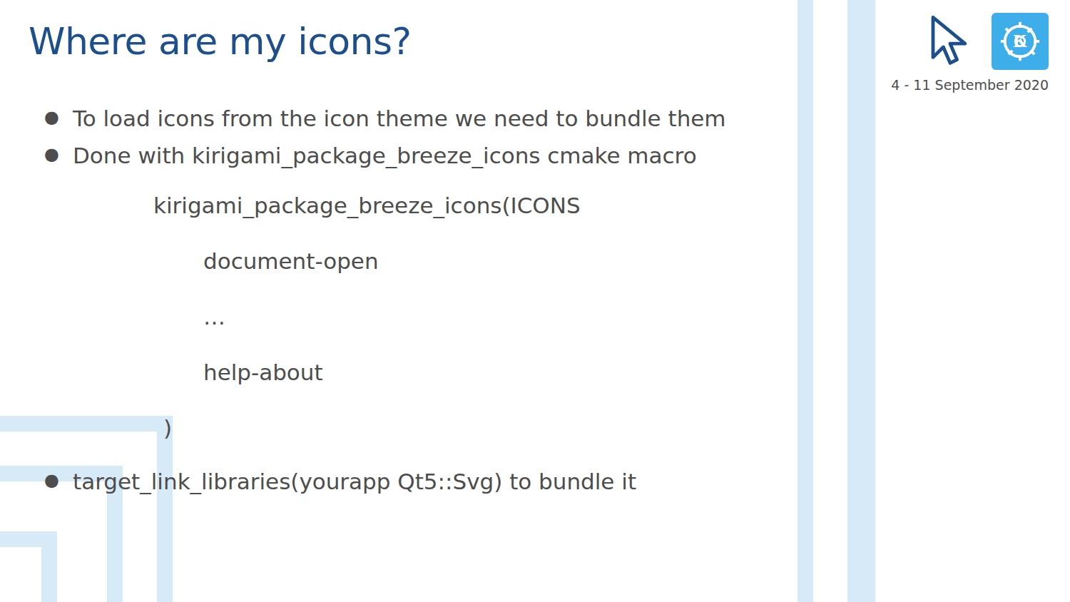K
4 - 11 September 2020
Where are my icons?
To load icons from the icon theme we need to bundle them
Done with kirigami_package_breeze_icons cmake macro
kirigami_package_breeze_icons(ICONS
document-open
…
help-about
)
target_link_libraries(yourapp Qt5::Svg) to bundle it